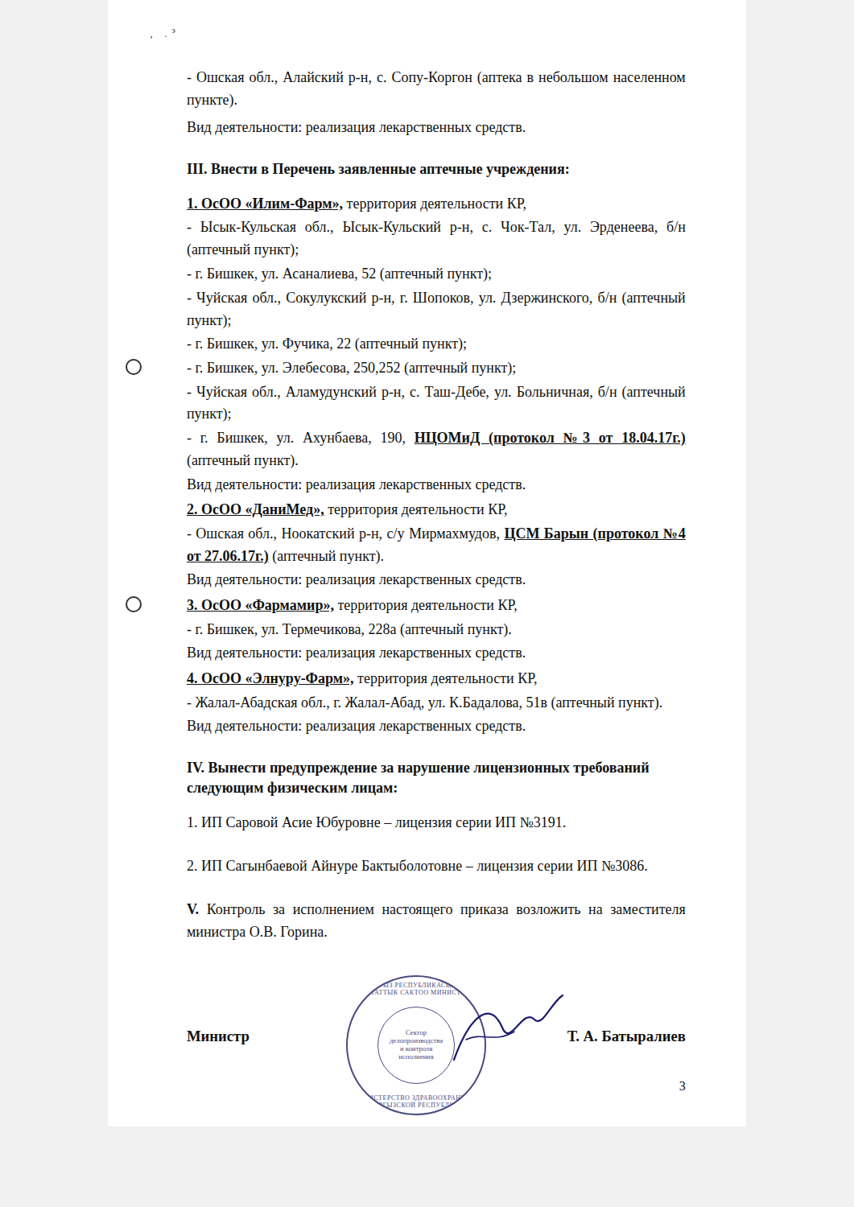, .э
- Ошская обл., Алайский р-н, с. Сопу-Коргон (аптека в небольшом населенном пункте).
Вид деятельности: реализация лекарственных средств.
III. Внести в Перечень заявленные аптечные учреждения:
1. ОсОО «Илим-Фарм», территория деятельности КР,
- Ысык-Кульская обл., Ысык-Кульский р-н, с. Чок-Тал, ул. Эрденеева, б/н (аптечный пункт);
- г. Бишкек, ул. Асаналиева, 52 (аптечный пункт);
- Чуйская обл., Сокулукский р-н, г. Шопоков, ул. Дзержинского, б/н (аптечный пункт);
- г. Бишкек, ул. Фучика, 22 (аптечный пункт);
- г. Бишкек, ул. Элебесова, 250,252 (аптечный пункт);
- Чуйская обл., Аламудунский р-н, с. Таш-Дебе, ул. Больничная, б/н (аптечный пункт);
- г. Бишкек, ул. Ахунбаева, 190, НЦОМиД (протокол №3 от 18.04.17г.) (аптечный пункт).
Вид деятельности: реализация лекарственных средств.
2. ОсОО «ДаниМед», территория деятельности КР,
- Ошская обл., Ноокатский р-н, с/у Мирмахмудов, ЦСМ Барын (протокол №4 от 27.06.17г.) (аптечный пункт).
Вид деятельности: реализация лекарственных средств.
3. ОсОО «Фармамир», территория деятельности КР,
- г. Бишкек, ул. Термечикова, 228а (аптечный пункт).
Вид деятельности: реализация лекарственных средств.
4. ОсОО «Элнуру-Фарм», территория деятельности КР,
- Жалал-Абадская обл., г. Жалал-Абад, ул. К.Бадалова, 51в (аптечный пункт).
Вид деятельности: реализация лекарственных средств.
IV. Вынести предупреждение за нарушение лицензионных требований следующим физическим лицам:
1. ИП Саровой Асие Юбуровне – лицензия серии ИП №3191.
2. ИП Сагынбаевой Айнуре Бактыболотовне – лицензия серии ИП №3086.
V. Контроль за исполнением настоящего приказа возложить на заместителя министра О.В. Горина.
КЫРГЫЗ РЕСПУБЛИКАСЫНЫН САЛАМАТТЫК САКТОО МИНИСТРЛИГИ
Сектор
делопроизводства
и контроля
исполнения
МИНИСТЕРСТВО ЗДРАВООХРАНЕНИЯ КЫРГЫЗСКОЙ РЕСПУБЛИКИ
Министр
Т. А. Батыралиев
3